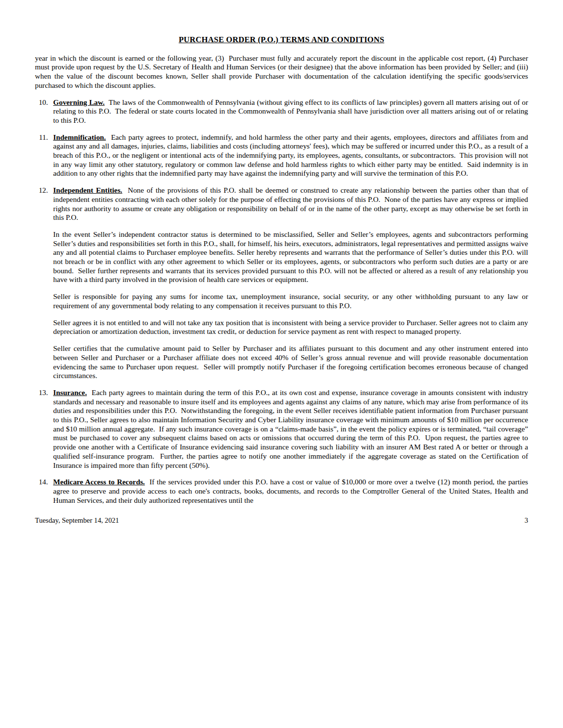PURCHASE ORDER (P.O.) TERMS AND CONDITIONS
year in which the discount is earned or the following year, (3) Purchaser must fully and accurately report the discount in the applicable cost report, (4) Purchaser must provide upon request by the U.S. Secretary of Health and Human Services (or their designee) that the above information has been provided by Seller; and (iii) when the value of the discount becomes known, Seller shall provide Purchaser with documentation of the calculation identifying the specific goods/services purchased to which the discount applies.
10.
Governing Law. The laws of the Commonwealth of Pennsylvania (without giving effect to its conflicts of law principles) govern all matters arising out of or relating to this P.O. The federal or state courts located in the Commonwealth of Pennsylvania shall have jurisdiction over all matters arising out of or relating to this P.O.
11.
Indemnification. Each party agrees to protect, indemnify, and hold harmless the other party and their agents, employees, directors and affiliates from and against any and all damages, injuries, claims, liabilities and costs (including attorneys' fees), which may be suffered or incurred under this P.O., as a result of a breach of this P.O., or the negligent or intentional acts of the indemnifying party, its employees, agents, consultants, or subcontractors. This provision will not in any way limit any other statutory, regulatory or common law defense and hold harmless rights to which either party may be entitled. Said indemnity is in addition to any other rights that the indemnified party may have against the indemnifying party and will survive the termination of this P.O.
12.
Independent Entities. None of the provisions of this P.O. shall be deemed or construed to create any relationship between the parties other than that of independent entities contracting with each other solely for the purpose of effecting the provisions of this P.O. None of the parties have any express or implied rights nor authority to assume or create any obligation or responsibility on behalf of or in the name of the other party, except as may otherwise be set forth in this P.O.
In the event Seller’s independent contractor status is determined to be misclassified, Seller and Seller’s employees, agents and subcontractors performing Seller’s duties and responsibilities set forth in this P.O., shall, for himself, his heirs, executors, administrators, legal representatives and permitted assigns waive any and all potential claims to Purchaser employee benefits. Seller hereby represents and warrants that the performance of Seller’s duties under this P.O. will not breach or be in conflict with any other agreement to which Seller or its employees, agents, or subcontractors who perform such duties are a party or are bound. Seller further represents and warrants that its services provided pursuant to this P.O. will not be affected or altered as a result of any relationship you have with a third party involved in the provision of health care services or equipment.
Seller is responsible for paying any sums for income tax, unemployment insurance, social security, or any other withholding pursuant to any law or requirement of any governmental body relating to any compensation it receives pursuant to this P.O.
Seller agrees it is not entitled to and will not take any tax position that is inconsistent with being a service provider to Purchaser. Seller agrees not to claim any depreciation or amortization deduction, investment tax credit, or deduction for service payment as rent with respect to managed property.
Seller certifies that the cumulative amount paid to Seller by Purchaser and its affiliates pursuant to this document and any other instrument entered into between Seller and Purchaser or a Purchaser affiliate does not exceed 40% of Seller’s gross annual revenue and will provide reasonable documentation evidencing the same to Purchaser upon request. Seller will promptly notify Purchaser if the foregoing certification becomes erroneous because of changed circumstances.
13.
Insurance. Each party agrees to maintain during the term of this P.O., at its own cost and expense, insurance coverage in amounts consistent with industry standards and necessary and reasonable to insure itself and its employees and agents against any claims of any nature, which may arise from performance of its duties and responsibilities under this P.O. Notwithstanding the foregoing, in the event Seller receives identifiable patient information from Purchaser pursuant to this P.O., Seller agrees to also maintain Information Security and Cyber Liability insurance coverage with minimum amounts of $10 million per occurrence and $10 million annual aggregate. If any such insurance coverage is on a “claims-made basis”, in the event the policy expires or is terminated, “tail coverage” must be purchased to cover any subsequent claims based on acts or omissions that occurred during the term of this P.O. Upon request, the parties agree to provide one another with a Certificate of Insurance evidencing said insurance covering such liability with an insurer AM Best rated A or better or through a qualified self-insurance program. Further, the parties agree to notify one another immediately if the aggregate coverage as stated on the Certification of Insurance is impaired more than fifty percent (50%).
14.
Medicare Access to Records. If the services provided under this P.O. have a cost or value of $10,000 or more over a twelve (12) month period, the parties agree to preserve and provide access to each one's contracts, books, documents, and records to the Comptroller General of the United States, Health and Human Services, and their duly authorized representatives until the
Tuesday, September 14, 2021 3